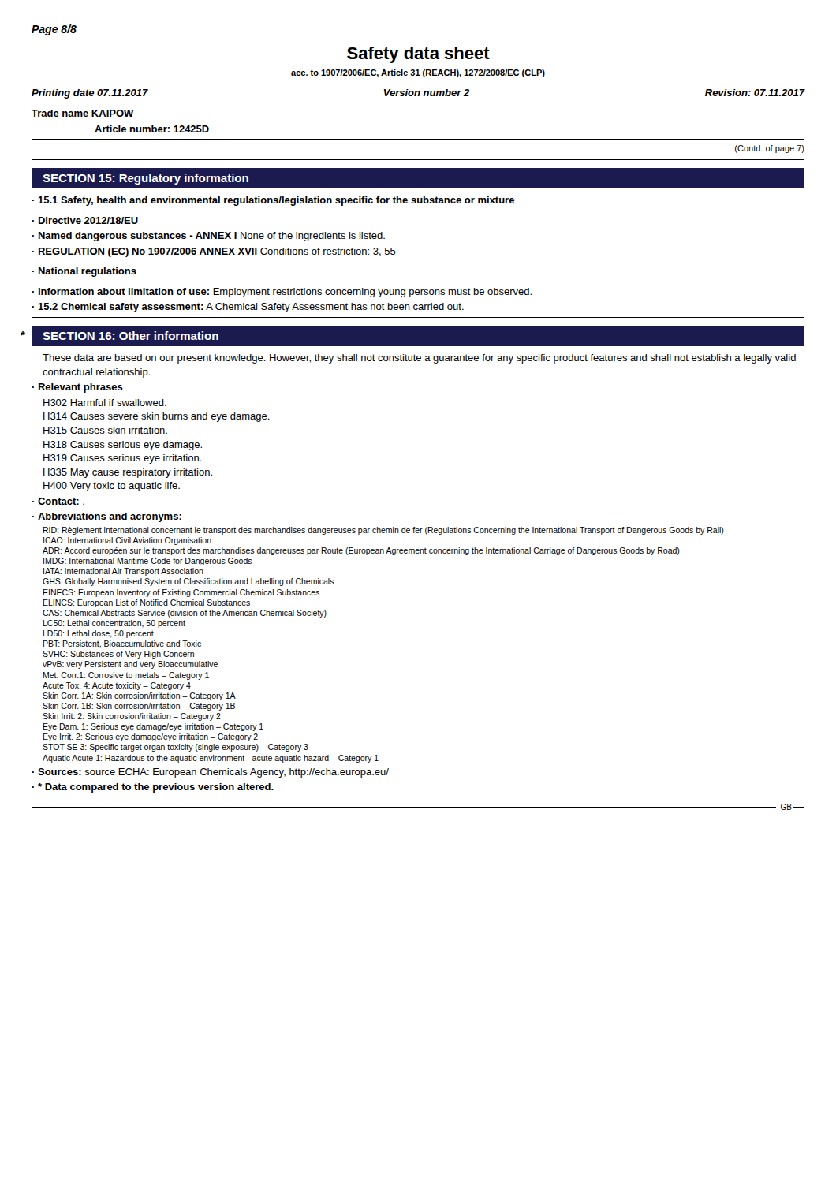Page 8/8
Safety data sheet
acc. to 1907/2006/EC, Article 31 (REACH), 1272/2008/EC (CLP)
Printing date 07.11.2017
Version number 2
Revision: 07.11.2017
Trade name KAIPOW
Article number: 12425D
(Contd. of page 7)
SECTION 15: Regulatory information
· 15.1 Safety, health and environmental regulations/legislation specific for the substance or mixture
· Directive 2012/18/EU
· Named dangerous substances - ANNEX I None of the ingredients is listed.
· REGULATION (EC) No 1907/2006 ANNEX XVII Conditions of restriction: 3, 55
· National regulations
· Information about limitation of use: Employment restrictions concerning young persons must be observed.
· 15.2 Chemical safety assessment: A Chemical Safety Assessment has not been carried out.
*
SECTION 16: Other information
These data are based on our present knowledge. However, they shall not constitute a guarantee for any specific product features and shall not establish a legally valid contractual relationship.
· Relevant phrases
H302 Harmful if swallowed.
H314 Causes severe skin burns and eye damage.
H315 Causes skin irritation.
H318 Causes serious eye damage.
H319 Causes serious eye irritation.
H335 May cause respiratory irritation.
H400 Very toxic to aquatic life.
· Contact: .
· Abbreviations and acronyms:
RID: Règlement international concernant le transport des marchandises dangereuses par chemin de fer (Regulations Concerning the International Transport of Dangerous Goods by Rail)
ICAO: International Civil Aviation Organisation
ADR: Accord européen sur le transport des marchandises dangereuses par Route (European Agreement concerning the International Carriage of Dangerous Goods by Road)
IMDG: International Maritime Code for Dangerous Goods
IATA: International Air Transport Association
GHS: Globally Harmonised System of Classification and Labelling of Chemicals
EINECS: European Inventory of Existing Commercial Chemical Substances
ELINCS: European List of Notified Chemical Substances
CAS: Chemical Abstracts Service (division of the American Chemical Society)
LC50: Lethal concentration, 50 percent
LD50: Lethal dose, 50 percent
PBT: Persistent, Bioaccumulative and Toxic
SVHC: Substances of Very High Concern
vPvB: very Persistent and very Bioaccumulative
Met. Corr.1: Corrosive to metals – Category 1
Acute Tox. 4: Acute toxicity – Category 4
Skin Corr. 1A: Skin corrosion/irritation – Category 1A
Skin Corr. 1B: Skin corrosion/irritation – Category 1B
Skin Irrit. 2: Skin corrosion/irritation – Category 2
Eye Dam. 1: Serious eye damage/eye irritation – Category 1
Eye Irrit. 2: Serious eye damage/eye irritation – Category 2
STOT SE 3: Specific target organ toxicity (single exposure) – Category 3
Aquatic Acute 1: Hazardous to the aquatic environment - acute aquatic hazard – Category 1
· Sources: source ECHA: European Chemicals Agency, http://echa.europa.eu/
· * Data compared to the previous version altered.
GB